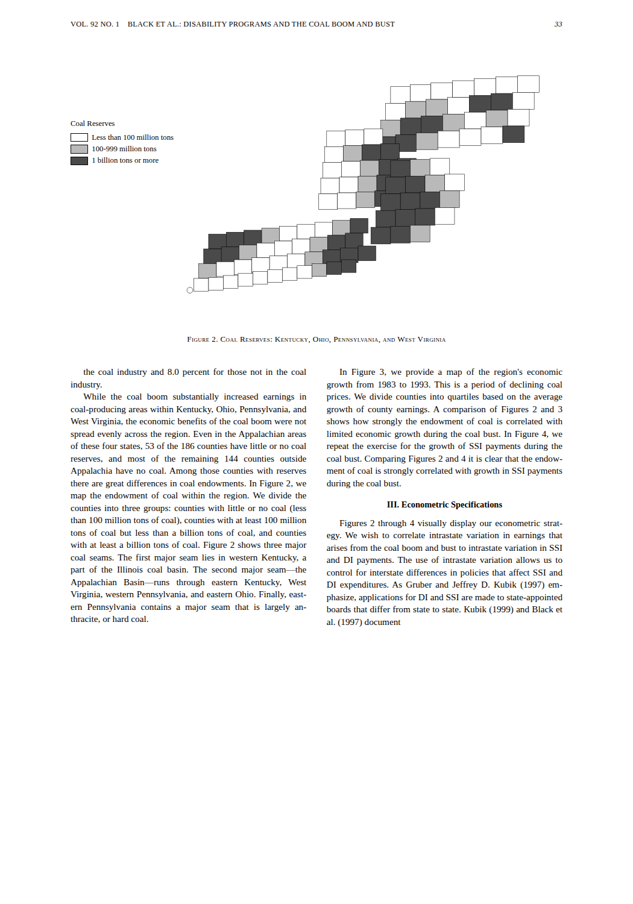VOL. 92 NO. 1 BLACK ET AL.: DISABILITY PROGRAMS AND THE COAL BOOM AND BUST 33
Coal Reserves
Less than 100 million tons
100-999 million tons
1 billion tons or more
Figure 2. Coal Reserves: Kentucky, Ohio, Pennsylvania, and West Virginia
the coal industry and 8.0 percent for those not in the coal industry.
While the coal boom substantially increased earnings in coal-producing areas within Kentucky, Ohio, Pennsylvania, and West Virginia, the economic benefits of the coal boom were not spread evenly across the region. Even in the Appalachian areas of these four states, 53 of the 186 counties have little or no coal reserves, and most of the remaining 144 counties outside Appalachia have no coal. Among those counties with reserves there are great differences in coal endowments. In Figure 2, we map the endowment of coal within the region. We divide the counties into three groups: counties with little or no coal (less than 100 million tons of coal), counties with at least 100 million tons of coal but less than a billion tons of coal, and counties with at least a billion tons of coal. Figure 2 shows three major coal seams. The first major seam lies in western Kentucky, a part of the Illinois coal basin. The second major seam—the Appalachian Basin—runs through eastern Kentucky, West Virginia, western Pennsylvania, and eastern Ohio. Finally, eastern Pennsylvania contains a major seam that is largely anthracite, or hard coal.
In Figure 3, we provide a map of the region's economic growth from 1983 to 1993. This is a period of declining coal prices. We divide counties into quartiles based on the average growth of county earnings. A comparison of Figures 2 and 3 shows how strongly the endowment of coal is correlated with limited economic growth during the coal bust. In Figure 4, we repeat the exercise for the growth of SSI payments during the coal bust. Comparing Figures 2 and 4 it is clear that the endowment of coal is strongly correlated with growth in SSI payments during the coal bust.
III. Econometric Specifications
Figures 2 through 4 visually display our econometric strategy. We wish to correlate intrastate variation in earnings that arises from the coal boom and bust to intrastate variation in SSI and DI payments. The use of intrastate variation allows us to control for interstate differences in policies that affect SSI and DI expenditures. As Gruber and Jeffrey D. Kubik (1997) emphasize, applications for DI and SSI are made to state-appointed boards that differ from state to state. Kubik (1999) and Black et al. (1997) document